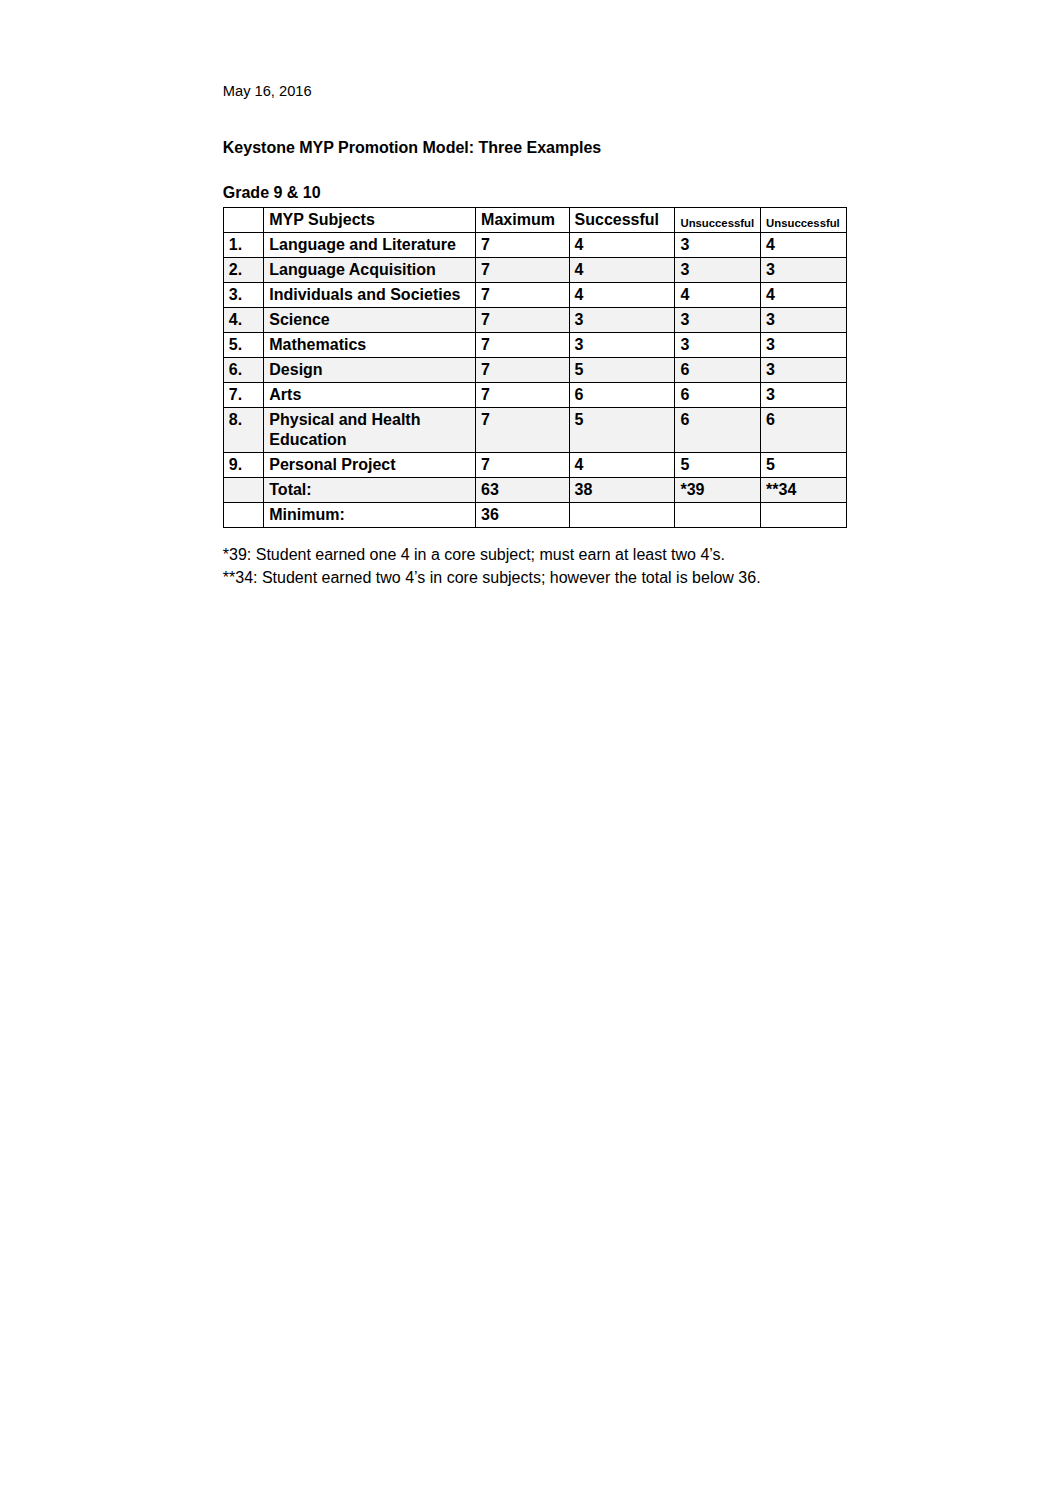May 16, 2016
Keystone MYP Promotion Model: Three Examples
Grade 9 & 10
| | MYP Subjects | Maximum | Successful | Unsuccessful | Unsuccessful |
| --- | --- | --- | --- | --- | --- |
| 1. | Language and Literature | 7 | 4 | 3 | 4 |
| 2. | Language Acquisition | 7 | 4 | 3 | 3 |
| 3. | Individuals and Societies | 7 | 4 | 4 | 4 |
| 4. | Science | 7 | 3 | 3 | 3 |
| 5. | Mathematics | 7 | 3 | 3 | 3 |
| 6. | Design | 7 | 5 | 6 | 3 |
| 7. | Arts | 7 | 6 | 6 | 3 |
| 8. | Physical and Health Education | 7 | 5 | 6 | 6 |
| 9. | Personal Project | 7 | 4 | 5 | 5 |
| | Total: | 63 | 38 | *39 | **34 |
| | Minimum: | 36 | | | |
*39: Student earned one 4 in a core subject; must earn at least two 4’s.
**34: Student earned two 4’s in core subjects; however the total is below 36.